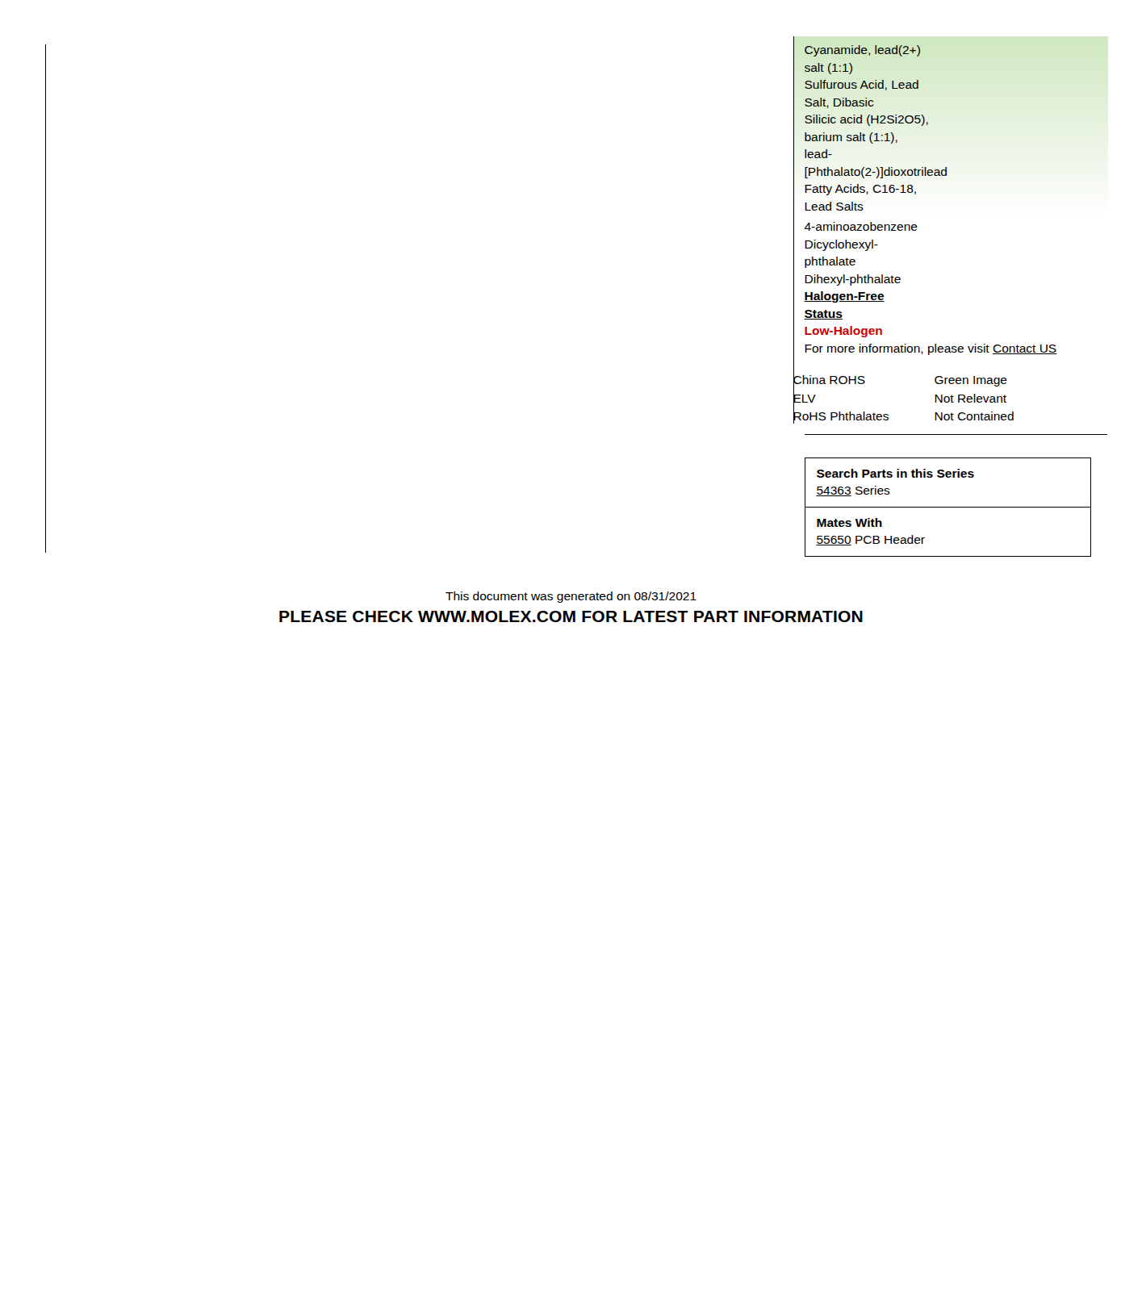Cyanamide, lead(2+)
salt (1:1)
Sulfurous Acid, Lead
Salt, Dibasic
Silicic acid (H2Si2O5),
barium salt (1:1),
lead-
[Phthalato(2-)]dioxotrilead
Fatty Acids, C16-18,
Lead Salts
4-aminoazobenzene
Dicyclohexyl-
phthalate
Dihexyl-phthalate
Halogen-Free
Status
Low-Halogen
For more information, please visit Contact US
| China ROHS | Green Image |
| ELV | Not Relevant |
| RoHS Phthalates | Not Contained |
Search Parts in this Series
54363 Series
Mates With
55650 PCB Header
This document was generated on 08/31/2021
PLEASE CHECK WWW.MOLEX.COM FOR LATEST PART INFORMATION